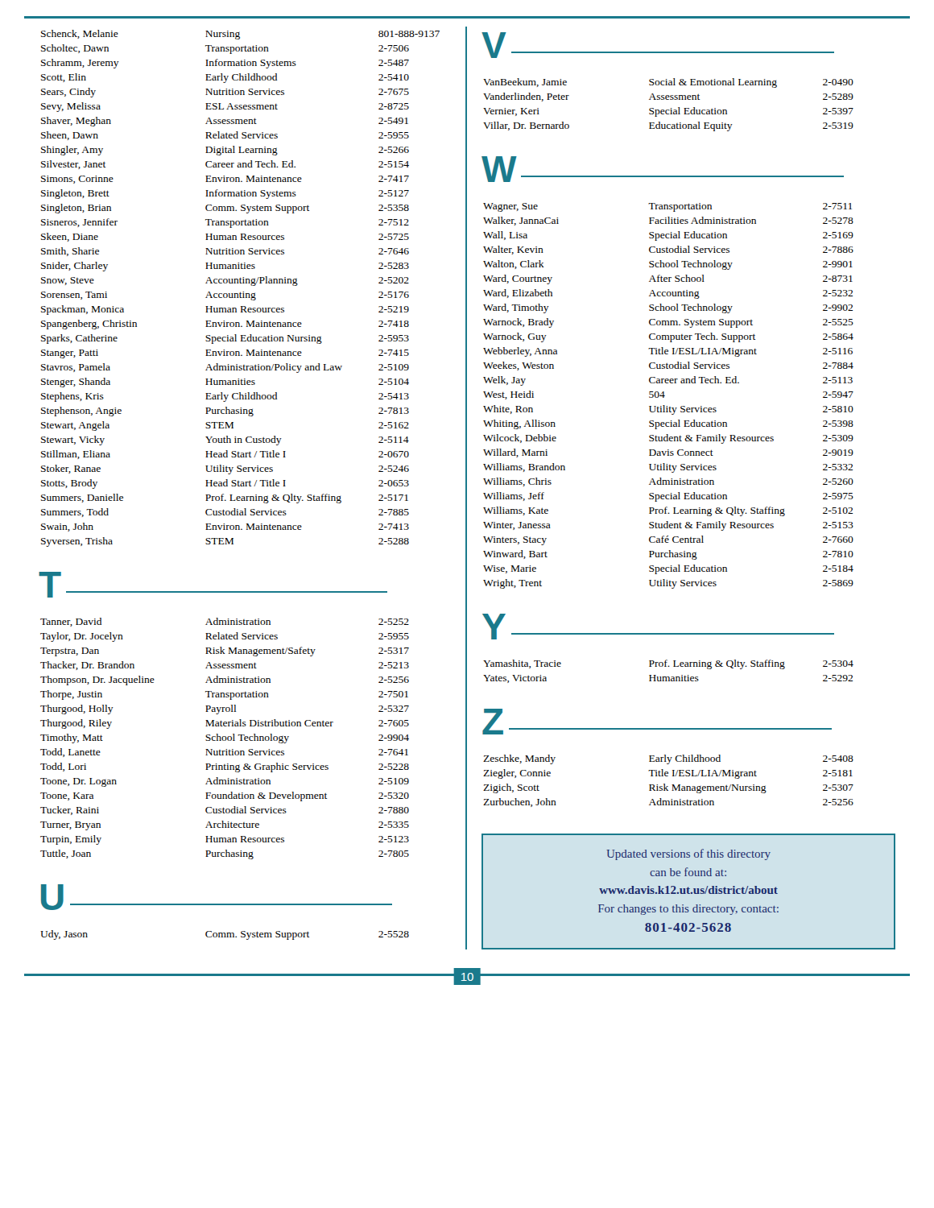| Schenck, Melanie | Nursing | 801-888-9137 |
| Scholtec, Dawn | Transportation | 2-7506 |
| Schramm, Jeremy | Information Systems | 2-5487 |
| Scott, Elin | Early Childhood | 2-5410 |
| Sears, Cindy | Nutrition Services | 2-7675 |
| Sevy, Melissa | ESL Assessment | 2-8725 |
| Shaver, Meghan | Assessment | 2-5491 |
| Sheen, Dawn | Related Services | 2-5955 |
| Shingler, Amy | Digital Learning | 2-5266 |
| Silvester, Janet | Career and Tech. Ed. | 2-5154 |
| Simons, Corinne | Environ. Maintenance | 2-7417 |
| Singleton, Brett | Information Systems | 2-5127 |
| Singleton, Brian | Comm. System Support | 2-5358 |
| Sisneros, Jennifer | Transportation | 2-7512 |
| Skeen, Diane | Human Resources | 2-5725 |
| Smith, Sharie | Nutrition Services | 2-7646 |
| Snider, Charley | Humanities | 2-5283 |
| Snow, Steve | Accounting/Planning | 2-5202 |
| Sorensen, Tami | Accounting | 2-5176 |
| Spackman, Monica | Human Resources | 2-5219 |
| Spangenberg, Christin | Environ. Maintenance | 2-7418 |
| Sparks, Catherine | Special Education Nursing | 2-5953 |
| Stanger, Patti | Environ. Maintenance | 2-7415 |
| Stavros, Pamela | Administration/Policy and Law | 2-5109 |
| Stenger, Shanda | Humanities | 2-5104 |
| Stephens, Kris | Early Childhood | 2-5413 |
| Stephenson, Angie | Purchasing | 2-7813 |
| Stewart, Angela | STEM | 2-5162 |
| Stewart, Vicky | Youth in Custody | 2-5114 |
| Stillman, Eliana | Head Start / Title I | 2-0670 |
| Stoker, Ranae | Utility Services | 2-5246 |
| Stotts, Brody | Head Start / Title I | 2-0653 |
| Summers, Danielle | Prof. Learning & Qlty. Staffing | 2-5171 |
| Summers, Todd | Custodial Services | 2-7885 |
| Swain, John | Environ. Maintenance | 2-7413 |
| Syversen, Trisha | STEM | 2-5288 |
T
| Tanner, David | Administration | 2-5252 |
| Taylor, Dr. Jocelyn | Related Services | 2-5955 |
| Terpstra, Dan | Risk Management/Safety | 2-5317 |
| Thacker, Dr. Brandon | Assessment | 2-5213 |
| Thompson, Dr. Jacqueline | Administration | 2-5256 |
| Thorpe, Justin | Transportation | 2-7501 |
| Thurgood, Holly | Payroll | 2-5327 |
| Thurgood, Riley | Materials Distribution Center | 2-7605 |
| Timothy, Matt | School Technology | 2-9904 |
| Todd, Lanette | Nutrition Services | 2-7641 |
| Todd, Lori | Printing & Graphic Services | 2-5228 |
| Toone, Dr. Logan | Administration | 2-5109 |
| Toone, Kara | Foundation & Development | 2-5320 |
| Tucker, Raini | Custodial Services | 2-7880 |
| Turner, Bryan | Architecture | 2-5335 |
| Turpin, Emily | Human Resources | 2-5123 |
| Tuttle, Joan | Purchasing | 2-7805 |
U
| Udy, Jason | Comm. System Support | 2-5528 |
V
| VanBeekum, Jamie | Social & Emotional Learning | 2-0490 |
| Vanderlinden, Peter | Assessment | 2-5289 |
| Vernier, Keri | Special Education | 2-5397 |
| Villar, Dr. Bernardo | Educational Equity | 2-5319 |
W
| Wagner, Sue | Transportation | 2-7511 |
| Walker, JannaCai | Facilities Administration | 2-5278 |
| Wall, Lisa | Special Education | 2-5169 |
| Walter, Kevin | Custodial Services | 2-7886 |
| Walton, Clark | School Technology | 2-9901 |
| Ward, Courtney | After School | 2-8731 |
| Ward, Elizabeth | Accounting | 2-5232 |
| Ward, Timothy | School Technology | 2-9902 |
| Warnock, Brady | Comm. System Support | 2-5525 |
| Warnock, Guy | Computer Tech. Support | 2-5864 |
| Webberley, Anna | Title I/ESL/LIA/Migrant | 2-5116 |
| Weekes, Weston | Custodial Services | 2-7884 |
| Welk, Jay | Career and Tech. Ed. | 2-5113 |
| West, Heidi | 504 | 2-5947 |
| White, Ron | Utility Services | 2-5810 |
| Whiting, Allison | Special Education | 2-5398 |
| Wilcock, Debbie | Student & Family Resources | 2-5309 |
| Willard, Marni | Davis Connect | 2-9019 |
| Williams, Brandon | Utility Services | 2-5332 |
| Williams, Chris | Administration | 2-5260 |
| Williams, Jeff | Special Education | 2-5975 |
| Williams, Kate | Prof. Learning & Qlty. Staffing | 2-5102 |
| Winter, Janessa | Student & Family Resources | 2-5153 |
| Winters, Stacy | Café Central | 2-7660 |
| Winward, Bart | Purchasing | 2-7810 |
| Wise, Marie | Special Education | 2-5184 |
| Wright, Trent | Utility Services | 2-5869 |
Y
| Yamashita, Tracie | Prof. Learning & Qlty. Staffing | 2-5304 |
| Yates, Victoria | Humanities | 2-5292 |
Z
| Zeschke, Mandy | Early Childhood | 2-5408 |
| Ziegler, Connie | Title I/ESL/LIA/Migrant | 2-5181 |
| Zigich, Scott | Risk Management/Nursing | 2-5307 |
| Zurbuchen, John | Administration | 2-5256 |
Updated versions of this directory
can be found at:
www.davis.k12.ut.us/district/about
For changes to this directory, contact:
801-402-5628
10